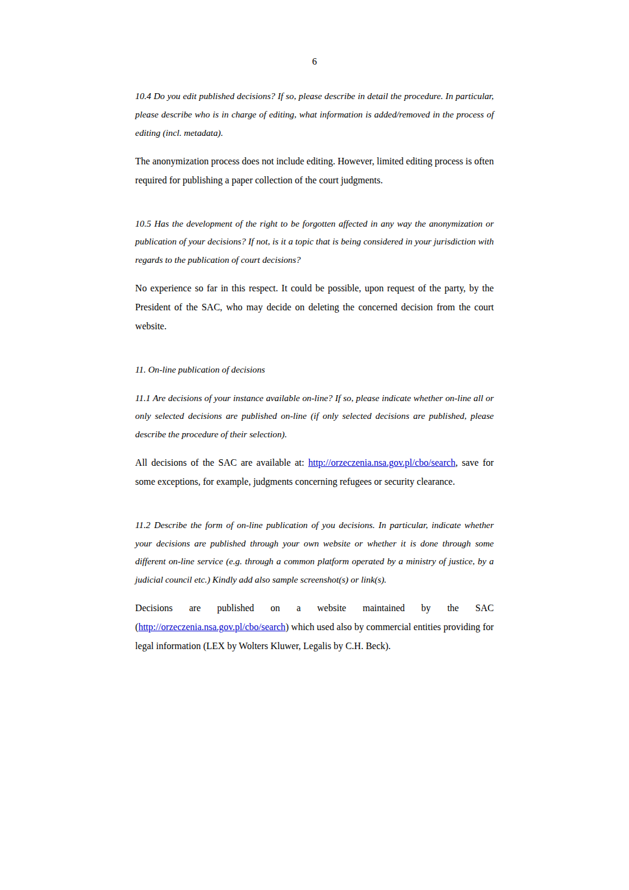6
10.4 Do you edit published decisions? If so, please describe in detail the procedure. In particular, please describe who is in charge of editing, what information is added/removed in the process of editing (incl. metadata).
The anonymization process does not include editing. However, limited editing process is often required for publishing a paper collection of the court judgments.
10.5 Has the development of the right to be forgotten affected in any way the anonymization or publication of your decisions? If not, is it a topic that is being considered in your jurisdiction with regards to the publication of court decisions?
No experience so far in this respect. It could be possible, upon request of the party, by the President of the SAC, who may decide on deleting the concerned decision from the court website.
11. On-line publication of decisions
11.1 Are decisions of your instance available on-line? If so, please indicate whether on-line all or only selected decisions are published on-line (if only selected decisions are published, please describe the procedure of their selection).
All decisions of the SAC are available at: http://orzeczenia.nsa.gov.pl/cbo/search, save for some exceptions, for example, judgments concerning refugees or security clearance.
11.2 Describe the form of on-line publication of you decisions. In particular, indicate whether your decisions are published through your own website or whether it is done through some different on-line service (e.g. through a common platform operated by a ministry of justice, by a judicial council etc.) Kindly add also sample screenshot(s) or link(s).
Decisions are published on a website maintained by the SAC
(http://orzeczenia.nsa.gov.pl/cbo/search) which used also by commercial entities providing for legal information (LEX by Wolters Kluwer, Legalis by C.H. Beck).